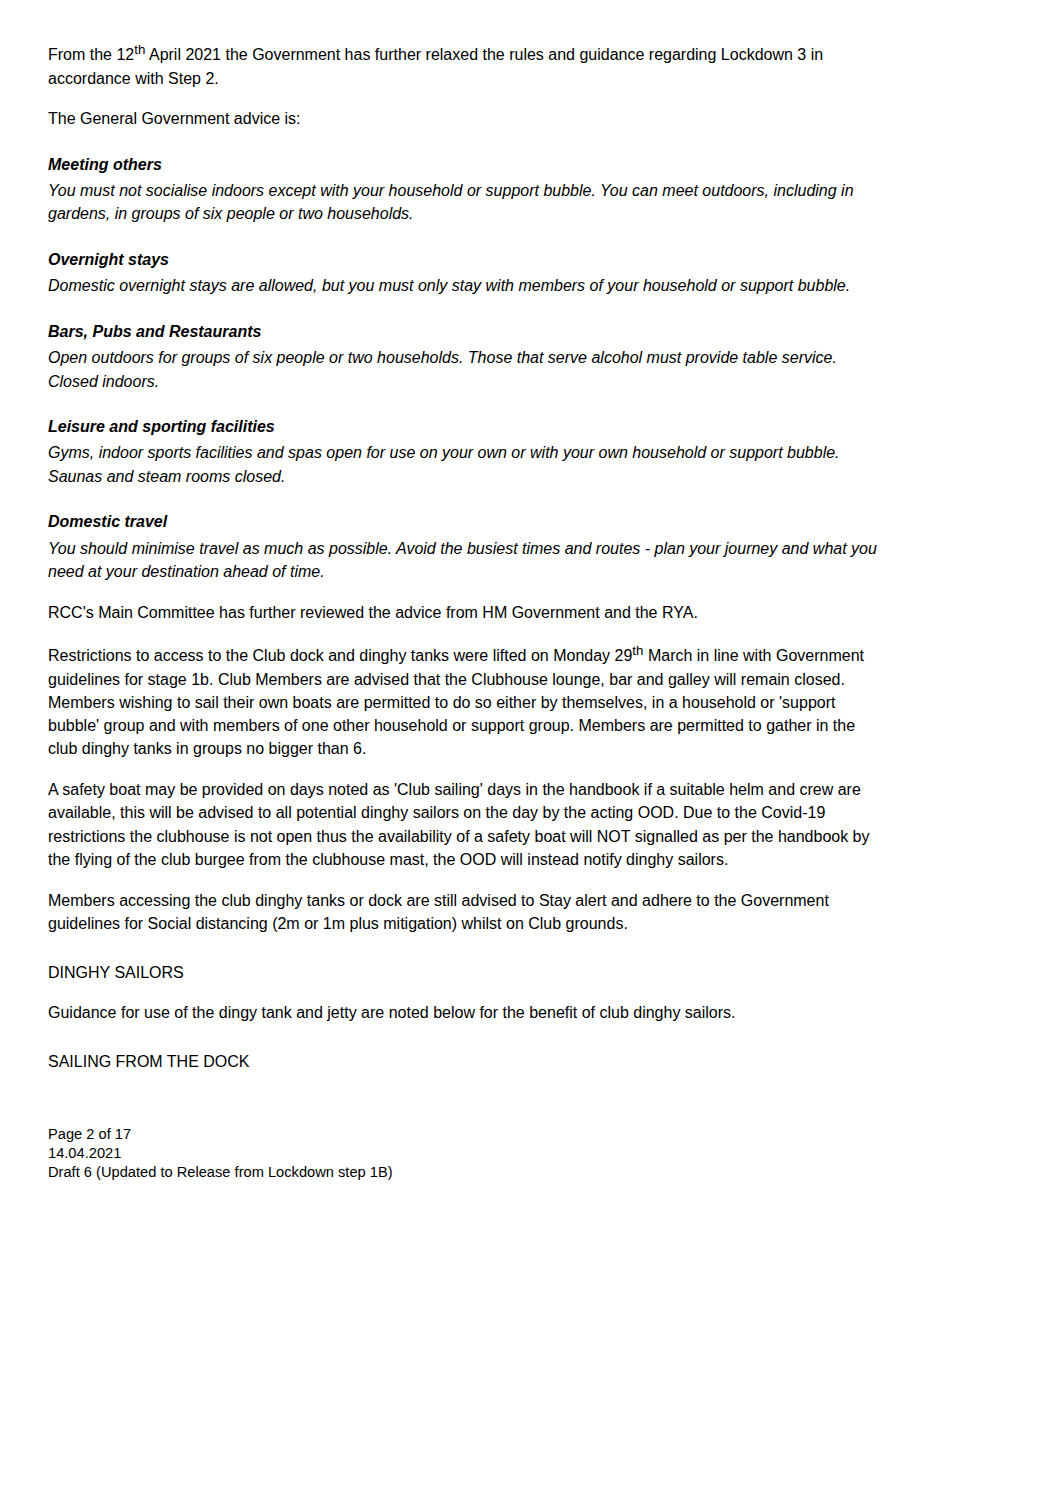From the 12th April 2021 the Government has further relaxed the rules and guidance regarding Lockdown 3 in accordance with Step 2.
The General Government advice is:
Meeting others
You must not socialise indoors except with your household or support bubble. You can meet outdoors, including in gardens, in groups of six people or two households.
Overnight stays
Domestic overnight stays are allowed, but you must only stay with members of your household or support bubble.
Bars, Pubs and Restaurants
Open outdoors for groups of six people or two households. Those that serve alcohol must provide table service. Closed indoors.
Leisure and sporting facilities
Gyms, indoor sports facilities and spas open for use on your own or with your own household or support bubble. Saunas and steam rooms closed.
Domestic travel
You should minimise travel as much as possible. Avoid the busiest times and routes - plan your journey and what you need at your destination ahead of time.
RCC's Main Committee has further reviewed the advice from HM Government and the RYA.
Restrictions to access to the Club dock and dinghy tanks were lifted on Monday 29th March in line with Government guidelines for stage 1b. Club Members are advised that the Clubhouse lounge, bar and galley will remain closed. Members wishing to sail their own boats are permitted to do so either by themselves, in a household or 'support bubble' group and with members of one other household or support group. Members are permitted to gather in the club dinghy tanks in groups no bigger than 6.
A safety boat may be provided on days noted as 'Club sailing' days in the handbook if a suitable helm and crew are available, this will be advised to all potential dinghy sailors on the day by the acting OOD. Due to the Covid-19 restrictions the clubhouse is not open thus the availability of a safety boat will NOT signalled as per the handbook by the flying of the club burgee from the clubhouse mast, the OOD will instead notify dinghy sailors.
Members accessing the club dinghy tanks or dock are still advised to Stay alert and adhere to the Government guidelines for Social distancing (2m or 1m plus mitigation) whilst on Club grounds.
DINGHY SAILORS
Guidance for use of the dingy tank and jetty are noted below for the benefit of club dinghy sailors.
SAILING FROM THE DOCK
Page 2 of 17
14.04.2021
Draft 6 (Updated to Release from Lockdown step 1B)